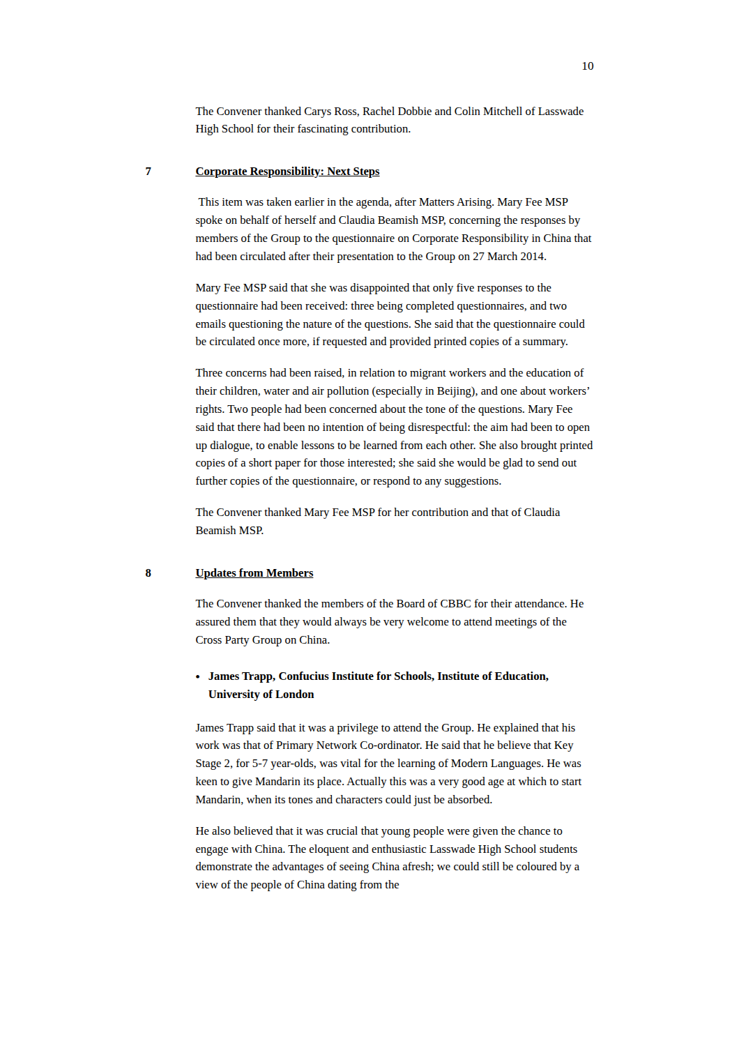10
The Convener thanked Carys Ross, Rachel Dobbie and Colin Mitchell of Lasswade High School for their fascinating contribution.
7
Corporate Responsibility: Next Steps
This item was taken earlier in the agenda, after Matters Arising. Mary Fee MSP spoke on behalf of herself and Claudia Beamish MSP, concerning the responses by members of the Group to the questionnaire on Corporate Responsibility in China that had been circulated after their presentation to the Group on 27 March 2014.
Mary Fee MSP said that she was disappointed that only five responses to the questionnaire had been received: three being completed questionnaires, and two emails questioning the nature of the questions. She said that the questionnaire could be circulated once more, if requested and provided printed copies of a summary.
Three concerns had been raised, in relation to migrant workers and the education of their children, water and air pollution (especially in Beijing), and one about workers’ rights. Two people had been concerned about the tone of the questions. Mary Fee said that there had been no intention of being disrespectful: the aim had been to open up dialogue, to enable lessons to be learned from each other. She also brought printed copies of a short paper for those interested; she said she would be glad to send out further copies of the questionnaire, or respond to any suggestions.
The Convener thanked Mary Fee MSP for her contribution and that of Claudia Beamish MSP.
8
Updates from Members
The Convener thanked the members of the Board of CBBC for their attendance. He assured them that they would always be very welcome to attend meetings of the Cross Party Group on China.
James Trapp, Confucius Institute for Schools, Institute of Education, University of London
James Trapp said that it was a privilege to attend the Group. He explained that his work was that of Primary Network Co-ordinator. He said that he believe that Key Stage 2, for 5-7 year-olds, was vital for the learning of Modern Languages. He was keen to give Mandarin its place. Actually this was a very good age at which to start Mandarin, when its tones and characters could just be absorbed.
He also believed that it was crucial that young people were given the chance to engage with China. The eloquent and enthusiastic Lasswade High School students demonstrate the advantages of seeing China afresh; we could still be coloured by a view of the people of China dating from the